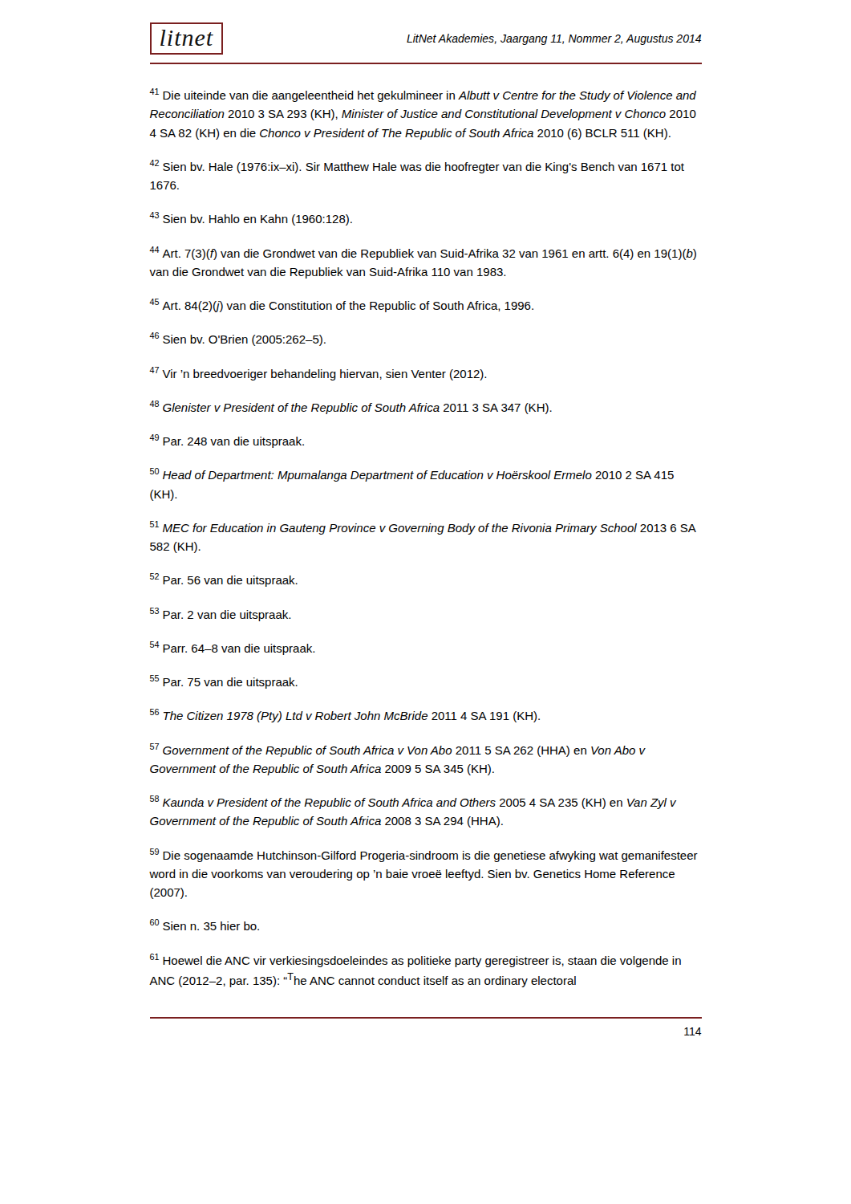litnet
LitNet Akademies, Jaargang 11, Nommer 2, Augustus 2014
Die uiteinde van die aangeleentheid het gekulmineer in Albutt v Centre for the Study of Violence and Reconciliation 2010 3 SA 293 (KH), Minister of Justice and Constitutional Development v Chonco 2010 4 SA 82 (KH) en die Chonco v President of The Republic of South Africa 2010 (6) BCLR 511 (KH).
Sien bv. Hale (1976:ix–xi). Sir Matthew Hale was die hoofregter van die King's Bench van 1671 tot 1676.
Sien bv. Hahlo en Kahn (1960:128).
Art. 7(3)(f) van die Grondwet van die Republiek van Suid-Afrika 32 van 1961 en artt. 6(4) en 19(1)(b) van die Grondwet van die Republiek van Suid-Afrika 110 van 1983.
Art. 84(2)(j) van die Constitution of the Republic of South Africa, 1996.
Sien bv. O'Brien (2005:262–5).
Vir ’n breedvoeriger behandeling hiervan, sien Venter (2012).
Glenister v President of the Republic of South Africa 2011 3 SA 347 (KH).
Par. 248 van die uitspraak.
Head of Department: Mpumalanga Department of Education v Hoërskool Ermelo 2010 2 SA 415 (KH).
MEC for Education in Gauteng Province v Governing Body of the Rivonia Primary School 2013 6 SA 582 (KH).
Par. 56 van die uitspraak.
Par. 2 van die uitspraak.
Parr. 64–8 van die uitspraak.
Par. 75 van die uitspraak.
The Citizen 1978 (Pty) Ltd v Robert John McBride 2011 4 SA 191 (KH).
Government of the Republic of South Africa v Von Abo 2011 5 SA 262 (HHA) en Von Abo v Government of the Republic of South Africa 2009 5 SA 345 (KH).
Kaunda v President of the Republic of South Africa and Others 2005 4 SA 235 (KH) en Van Zyl v Government of the Republic of South Africa 2008 3 SA 294 (HHA).
Die sogenaamde Hutchinson-Gilford Progeria-sindroom is die genetiese afwyking wat gemanifesteer word in die voorkoms van veroudering op ’n baie vroeë leeftyd. Sien bv. Genetics Home Reference (2007).
Sien n. 35 hier bo.
Hoewel die ANC vir verkiesingsdoeleindes as politieke party geregistreer is, staan die volgende in ANC (2012–2, par. 135): “The ANC cannot conduct itself as an ordinary electoral
114